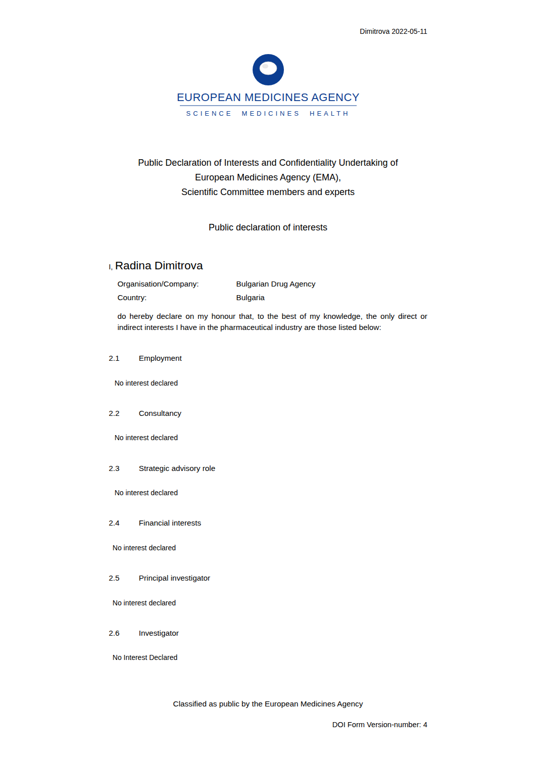Dimitrova 2022-05-11
EUROPEAN MEDICINES AGENCY SCIENCE MEDICINES HEALTH
Public Declaration of Interests and Confidentiality Undertaking of
European Medicines Agency (EMA),
Scientific Committee members and experts
Public declaration of interests
I, Radina Dimitrova
Organisation/Company: Bulgarian Drug Agency
Country: Bulgaria
do hereby declare on my honour that, to the best of my knowledge, the only direct or indirect interests I have in the pharmaceutical industry are those listed below:
2.1 Employment
No interest declared
2.2 Consultancy
No interest declared
2.3 Strategic advisory role
No interest declared
2.4 Financial interests
No interest declared
2.5 Principal investigator
No interest declared
2.6 Investigator
No Interest Declared
Classified as public by the European Medicines Agency
DOI Form Version-number: 4